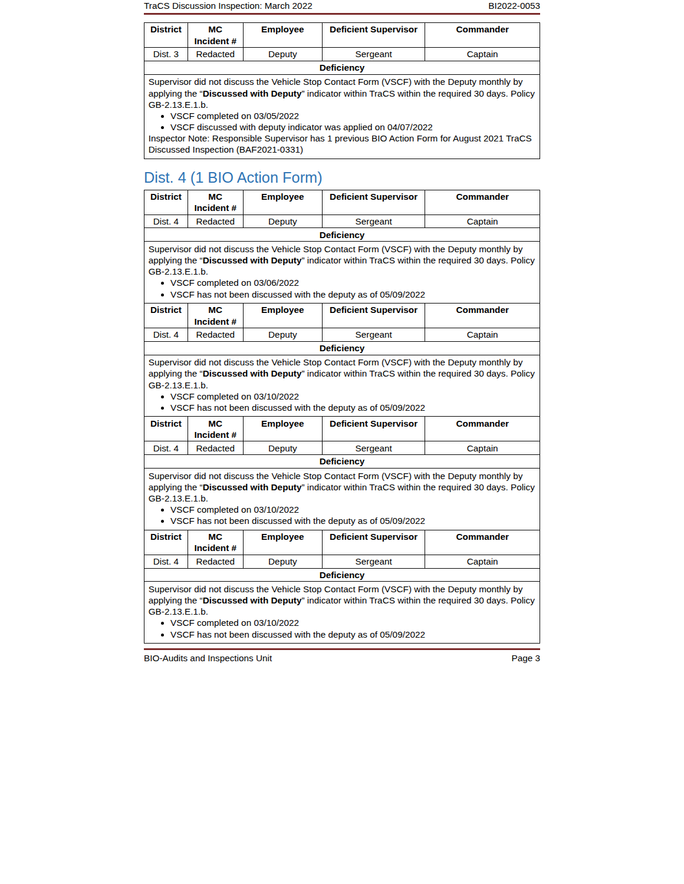TraCS Discussion Inspection: March 2022
BI2022-0053
| District | MC Incident # | Employee | Deficient Supervisor | Commander |
| --- | --- | --- | --- | --- |
| Dist. 3 | Redacted | Deputy | Sergeant | Captain |
| Deficiency |
| Supervisor did not discuss the Vehicle Stop Contact Form (VSCF) with the Deputy monthly by applying the “ Discussed with Deputy ” indicator within TraCS within the required 30 days. Policy GB-2.13.E.1.b. VSCF completed on 03/05/2022 VSCF discussed with deputy indicator was applied on 04/07/2022 Inspector Note: Responsible Supervisor has 1 previous BIO Action Form for August 2021 TraCS Discussed Inspection (BAF2021-0331) |
Dist. 4 (1 BIO Action Form)
| District | MC Incident # | Employee | Deficient Supervisor | Commander |
| --- | --- | --- | --- | --- |
| Dist. 4 | Redacted | Deputy | Sergeant | Captain |
| Deficiency |
| Supervisor did not discuss the Vehicle Stop Contact Form (VSCF) with the Deputy monthly by applying the “ Discussed with Deputy ” indicator within TraCS within the required 30 days. Policy GB-2.13.E.1.b. VSCF completed on 03/06/2022 VSCF has not been discussed with the deputy as of 05/09/2022 |
| District | MC Incident # | Employee | Deficient Supervisor | Commander |
| Dist. 4 | Redacted | Deputy | Sergeant | Captain |
| Deficiency |
| Supervisor did not discuss the Vehicle Stop Contact Form (VSCF) with the Deputy monthly by applying the “ Discussed with Deputy ” indicator within TraCS within the required 30 days. Policy GB-2.13.E.1.b. VSCF completed on 03/10/2022 VSCF has not been discussed with the deputy as of 05/09/2022 |
| District | MC Incident # | Employee | Deficient Supervisor | Commander |
| Dist. 4 | Redacted | Deputy | Sergeant | Captain |
| Deficiency |
| Supervisor did not discuss the Vehicle Stop Contact Form (VSCF) with the Deputy monthly by applying the “ Discussed with Deputy ” indicator within TraCS within the required 30 days. Policy GB-2.13.E.1.b. VSCF completed on 03/10/2022 VSCF has not been discussed with the deputy as of 05/09/2022 |
| District | MC Incident # | Employee | Deficient Supervisor | Commander |
| Dist. 4 | Redacted | Deputy | Sergeant | Captain |
| Deficiency |
| Supervisor did not discuss the Vehicle Stop Contact Form (VSCF) with the Deputy monthly by applying the “ Discussed with Deputy ” indicator within TraCS within the required 30 days. Policy GB-2.13.E.1.b. VSCF completed on 03/10/2022 VSCF has not been discussed with the deputy as of 05/09/2022 |
BIO-Audits and Inspections Unit
Page 3